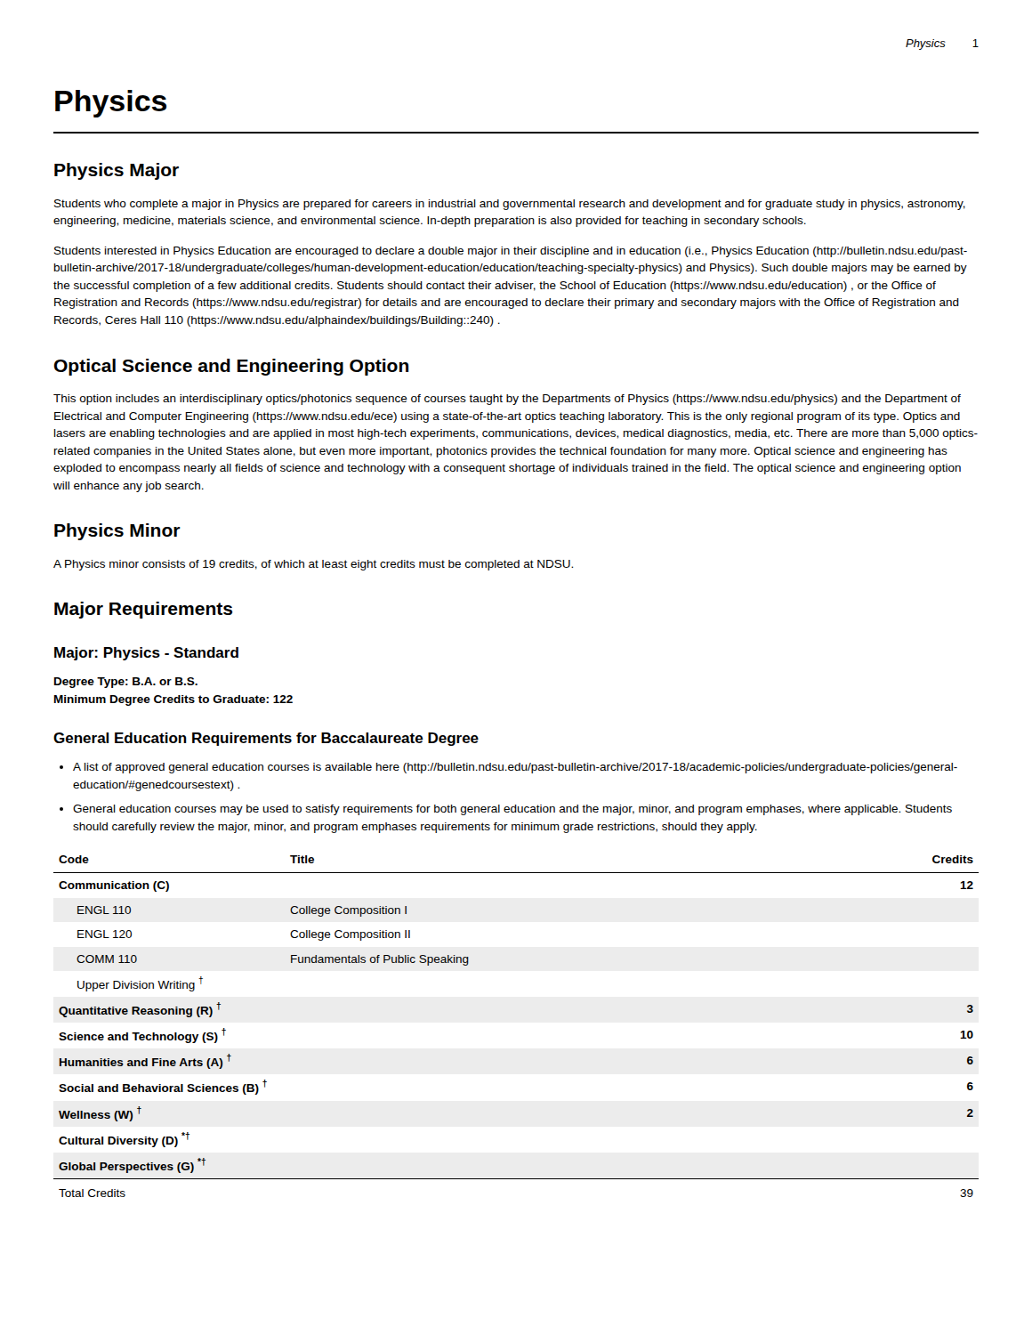Physics 1
Physics
Physics Major
Students who complete a major in Physics are prepared for careers in industrial and governmental research and development and for graduate study in physics, astronomy, engineering, medicine, materials science, and environmental science. In-depth preparation is also provided for teaching in secondary schools.
Students interested in Physics Education are encouraged to declare a double major in their discipline and in education (i.e., Physics Education (http://bulletin.ndsu.edu/past-bulletin-archive/2017-18/undergraduate/colleges/human-development-education/education/teaching-specialty-physics) and Physics). Such double majors may be earned by the successful completion of a few additional credits. Students should contact their adviser, the School of Education (https://www.ndsu.edu/education) , or the Office of Registration and Records (https://www.ndsu.edu/registrar) for details and are encouraged to declare their primary and secondary majors with the Office of Registration and Records, Ceres Hall 110 (https://www.ndsu.edu/alphaindex/buildings/Building::240) .
Optical Science and Engineering Option
This option includes an interdisciplinary optics/photonics sequence of courses taught by the Departments of Physics (https://www.ndsu.edu/physics) and the Department of Electrical and Computer Engineering (https://www.ndsu.edu/ece) using a state-of-the-art optics teaching laboratory. This is the only regional program of its type. Optics and lasers are enabling technologies and are applied in most high-tech experiments, communications, devices, medical diagnostics, media, etc. There are more than 5,000 optics-related companies in the United States alone, but even more important, photonics provides the technical foundation for many more. Optical science and engineering has exploded to encompass nearly all fields of science and technology with a consequent shortage of individuals trained in the field. The optical science and engineering option will enhance any job search.
Physics Minor
A Physics minor consists of 19 credits, of which at least eight credits must be completed at NDSU.
Major Requirements
Major: Physics - Standard
Degree Type: B.A. or B.S.
Minimum Degree Credits to Graduate: 122
General Education Requirements for Baccalaureate Degree
A list of approved general education courses is available here (http://bulletin.ndsu.edu/past-bulletin-archive/2017-18/academic-policies/undergraduate-policies/general-education/#genedcoursestext) .
General education courses may be used to satisfy requirements for both general education and the major, minor, and program emphases, where applicable. Students should carefully review the major, minor, and program emphases requirements for minimum grade restrictions, should they apply.
| Code | Title | Credits |
| --- | --- | --- |
| Communication (C) | 12 |
| ENGL 110 | College Composition I | |
| ENGL 120 | College Composition II | |
| COMM 110 | Fundamentals of Public Speaking | |
| Upper Division Writing † | |
| Quantitative Reasoning (R) † | 3 |
| Science and Technology (S) † | 10 |
| Humanities and Fine Arts (A) † | 6 |
| Social and Behavioral Sciences (B) † | 6 |
| Wellness (W) † | 2 |
| Cultural Diversity (D) *† | |
| Global Perspectives (G) *† | |
| Total Credits | 39 |